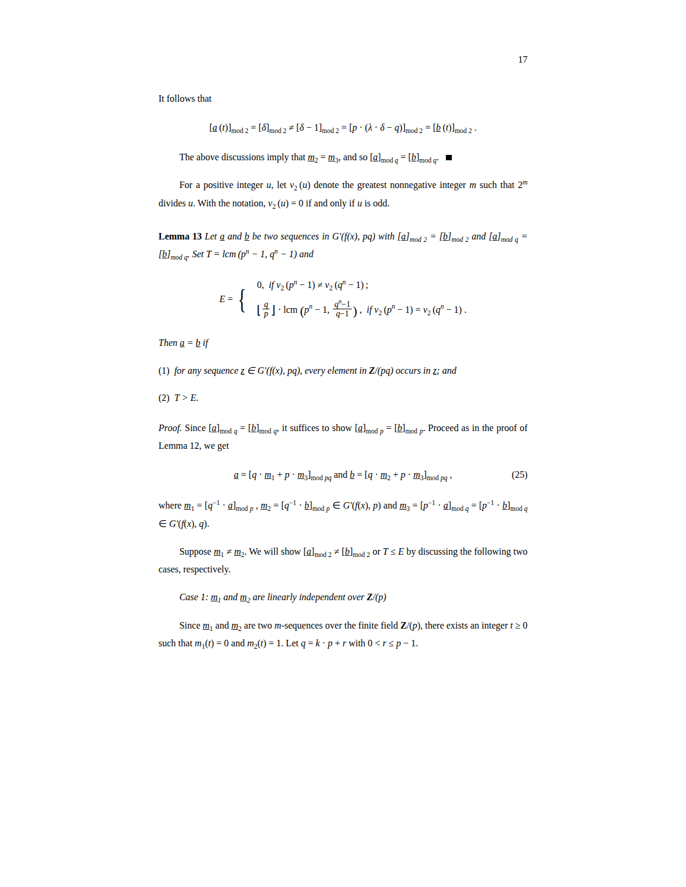17
It follows that
[a (t)]mod 2 = [δ]mod 2 ≠ [δ − 1]mod 2 = [p · (λ · δ − q)]mod 2 = [b (t)]mod 2 .
The above discussions imply that m2 = m3, and so [a]mod q = [b]mod q.
For a positive integer u, let v2 (u) denote the greatest nonnegative integer m such that 2m divides u. With the notation, v2 (u) = 0 if and only if u is odd.
Lemma 13 Let a and b be two sequences in G′(f(x), pq) with [a]mod 2 = [b]mod 2 and [a]mod q = [b]mod q. Set T = lcm (pn − 1, qn − 1) and
E = {
| 0, if v 2 ( p n − 1) ≠ v 2 ( q n − 1) ; |
| ⌊ q p ⌋ · lcm ( p n − 1, q n −1 q −1 ) , if v 2 ( p n − 1) = v 2 ( q n − 1) . |
Then a = b if
(1) for any sequence z ∈ G′(f(x), pq), every element in Z/(pq) occurs in z; and
(2) T > E.
Proof. Since [a]mod q = [b]mod q, it suffices to show [a]mod p = [b]mod p. Proceed as in the proof of Lemma 12, we get
a = [q · m1 + p · m3]mod pq and b = [q · m2 + p · m3]mod pq , (25)
where m1 = [q−1 · a]mod p , m2 = [q−1 · b]mod p ∈ G′(f(x), p) and m3 = [p−1 · a]mod q = [p−1 · b]mod q ∈ G′(f(x), q).
Suppose m1 ≠ m2. We will show [a]mod 2 ≠ [b]mod 2 or T ≤ E by discussing the following two cases, respectively.
Case 1: m1 and m2 are linearly independent over Z/(p)
Since m1 and m2 are two m-sequences over the finite field Z/(p), there exists an integer t ≥ 0 such that m1(t) = 0 and m2(t) = 1. Let q = k · p + r with 0 < r ≤ p − 1.